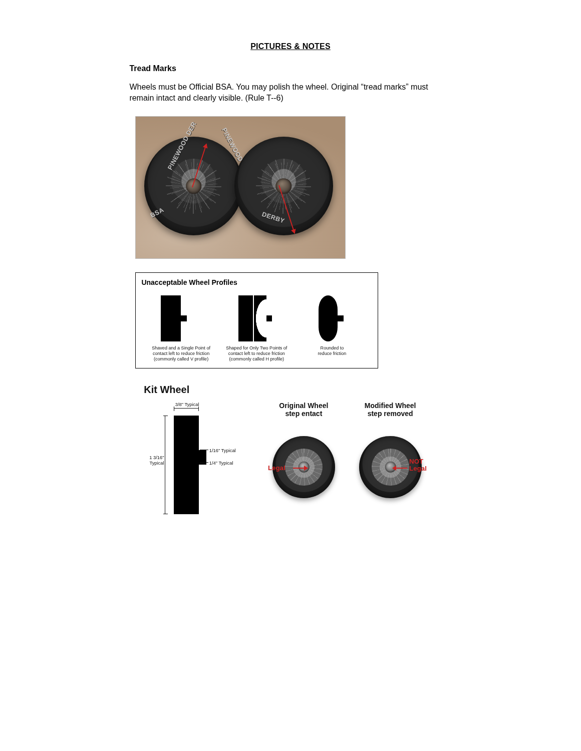PICTURES & NOTES
Tread Marks
Wheels must be Official BSA. You may polish the wheel. Original “tread marks” must remain intact and clearly visible. (Rule T--6)
PINEWOOD DER PINEWOOD BSA DERBY
Unacceptable Wheel Profiles
Shaved and a Single Point of
contact left to reduce friction
(commonly called V profile)
Shaped for Only Two Points of
contact left to reduce friction
(commonly called H profile)
Rounded to
reduce friction
Kit Wheel
3/8" Typical
1 3/16"
Typical
1/16" Typical
1/4" Typical
Original Wheel
step entact
Modified Wheel
step removed
Legal
NOT
Legal